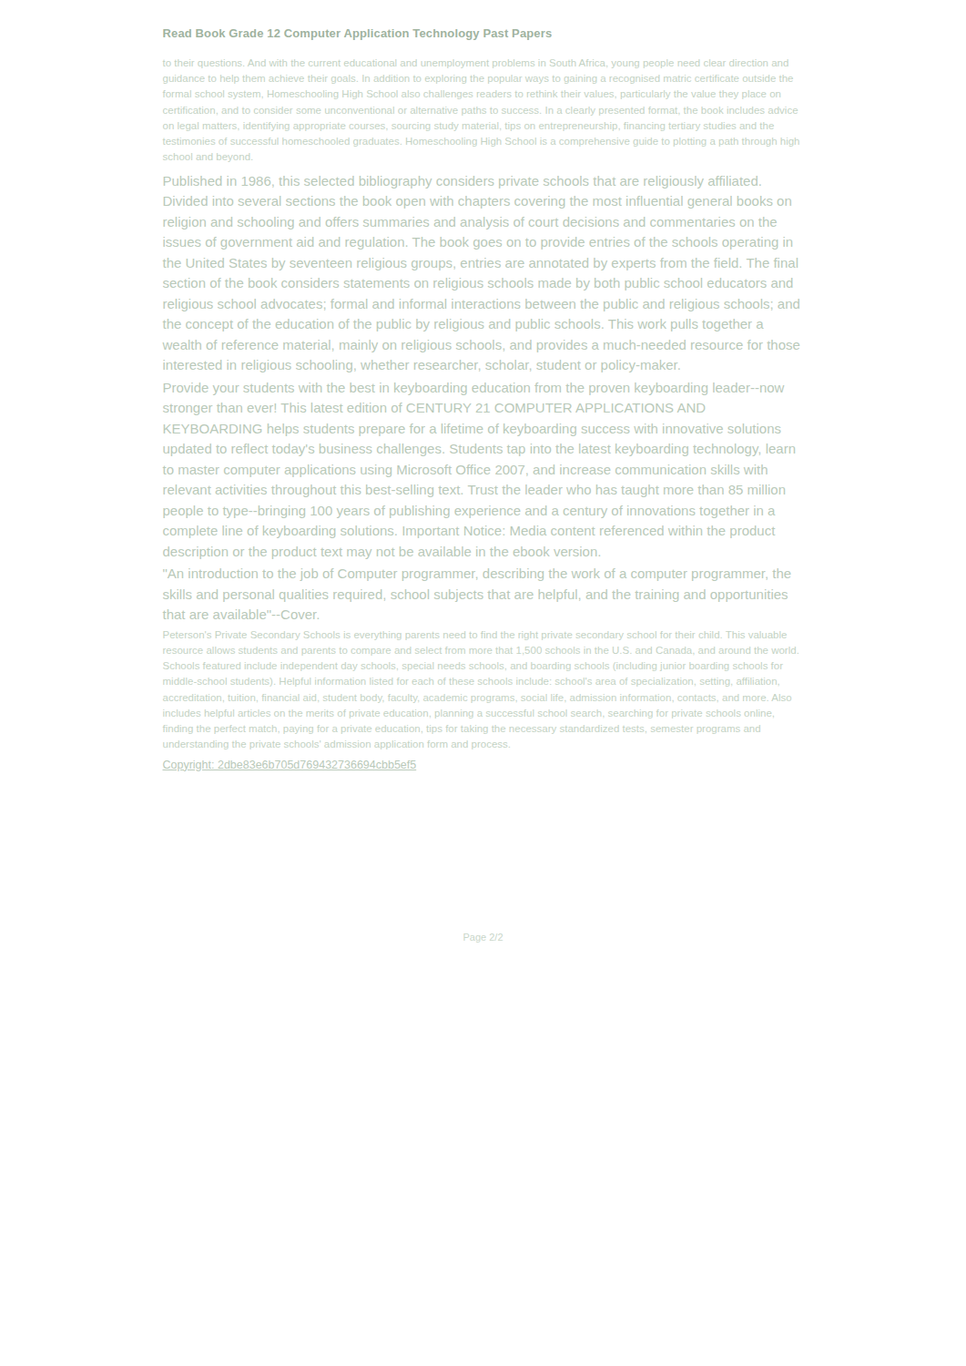Read Book Grade 12 Computer Application Technology Past Papers
to their questions. And with the current educational and unemployment problems in South Africa, young people need clear direction and guidance to help them achieve their goals. In addition to exploring the popular ways to gaining a recognised matric certificate outside the formal school system, Homeschooling High School also challenges readers to rethink their values, particularly the value they place on certification, and to consider some unconventional or alternative paths to success. In a clearly presented format, the book includes advice on legal matters, identifying appropriate courses, sourcing study material, tips on entrepreneurship, financing tertiary studies and the testimonies of successful homeschooled graduates. Homeschooling High School is a comprehensive guide to plotting a path through high school and beyond.
Published in 1986, this selected bibliography considers private schools that are religiously affiliated. Divided into several sections the book open with chapters covering the most influential general books on religion and schooling and offers summaries and analysis of court decisions and commentaries on the issues of government aid and regulation. The book goes on to provide entries of the schools operating in the United States by seventeen religious groups, entries are annotated by experts from the field. The final section of the book considers statements on religious schools made by both public school educators and religious school advocates; formal and informal interactions between the public and religious schools; and the concept of the education of the public by religious and public schools. This work pulls together a wealth of reference material, mainly on religious schools, and provides a much-needed resource for those interested in religious schooling, whether researcher, scholar, student or policy-maker.
Provide your students with the best in keyboarding education from the proven keyboarding leader--now stronger than ever! This latest edition of CENTURY 21 COMPUTER APPLICATIONS AND KEYBOARDING helps students prepare for a lifetime of keyboarding success with innovative solutions updated to reflect today's business challenges. Students tap into the latest keyboarding technology, learn to master computer applications using Microsoft Office 2007, and increase communication skills with relevant activities throughout this best-selling text. Trust the leader who has taught more than 85 million people to type--bringing 100 years of publishing experience and a century of innovations together in a complete line of keyboarding solutions. Important Notice: Media content referenced within the product description or the product text may not be available in the ebook version.
"An introduction to the job of Computer programmer, describing the work of a computer programmer, the skills and personal qualities required, school subjects that are helpful, and the training and opportunities that are available"--Cover.
Peterson's Private Secondary Schools is everything parents need to find the right private secondary school for their child. This valuable resource allows students and parents to compare and select from more that 1,500 schools in the U.S. and Canada, and around the world. Schools featured include independent day schools, special needs schools, and boarding schools (including junior boarding schools for middle-school students). Helpful information listed for each of these schools include: school's area of specialization, setting, affiliation, accreditation, tuition, financial aid, student body, faculty, academic programs, social life, admission information, contacts, and more. Also includes helpful articles on the merits of private education, planning a successful school search, searching for private schools online, finding the perfect match, paying for a private education, tips for taking the necessary standardized tests, semester programs and understanding the private schools' admission application form and process.
Copyright: 2dbe83e6b705d769432736694cbb5ef5
Page 2/2